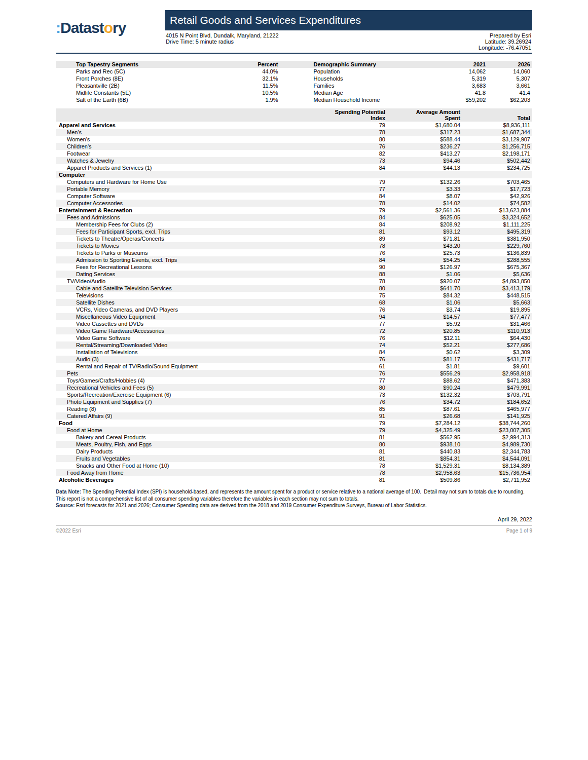: Datast ory
Retail Goods and Services Expenditures
4015 N Point Blvd, Dundalk, Maryland, 21222
Drive Time: 5 minute radius
Prepared by Esri
Latitude: 39.26924
Longitude: -76.47051
| Top Tapestry Segments | Percent | Demographic Summary | 2021 | 2026 |
| Parks and Rec (5C) | 44.0% | Population | 14,062 | 14,060 |
| Front Porches (8E) | 32.1% | Households | 5,319 | 5,307 |
| Pleasantville (2B) | 11.5% | Families | 3,683 | 3,661 |
| Midlife Constants (5E) | 10.5% | Median Age | 41.8 | 41.4 |
| Salt of the Earth (6B) | 1.9% | Median Household Income | $59,202 | $62,203 |
| | Spending Potential Index | Average Amount Spent | Total |
| --- | --- | --- | --- |
| Apparel and Services | 79 | $1,680.04 | $8,936,111 |
| Men's | 78 | $317.23 | $1,687,344 |
| Women's | 80 | $588.44 | $3,129,907 |
| Children's | 76 | $236.27 | $1,256,715 |
| Footwear | 82 | $413.27 | $2,198,171 |
| Watches & Jewelry | 73 | $94.46 | $502,442 |
| Apparel Products and Services (1) | 84 | $44.13 | $234,725 |
| Computer | | | |
| Computers and Hardware for Home Use | 79 | $132.26 | $703,465 |
| Portable Memory | 77 | $3.33 | $17,723 |
| Computer Software | 84 | $8.07 | $42,926 |
| Computer Accessories | 78 | $14.02 | $74,582 |
| Entertainment & Recreation | 79 | $2,561.36 | $13,623,884 |
| Fees and Admissions | 84 | $625.05 | $3,324,652 |
| Membership Fees for Clubs (2) | 84 | $208.92 | $1,111,225 |
| Fees for Participant Sports, excl. Trips | 81 | $93.12 | $495,319 |
| Tickets to Theatre/Operas/Concerts | 89 | $71.81 | $381,950 |
| Tickets to Movies | 78 | $43.20 | $229,760 |
| Tickets to Parks or Museums | 76 | $25.73 | $136,839 |
| Admission to Sporting Events, excl. Trips | 84 | $54.25 | $288,555 |
| Fees for Recreational Lessons | 90 | $126.97 | $675,367 |
| Dating Services | 88 | $1.06 | $5,636 |
| TV/Video/Audio | 78 | $920.07 | $4,893,850 |
| Cable and Satellite Television Services | 80 | $641.70 | $3,413,179 |
| Televisions | 75 | $84.32 | $448,515 |
| Satellite Dishes | 68 | $1.06 | $5,663 |
| VCRs, Video Cameras, and DVD Players | 76 | $3.74 | $19,895 |
| Miscellaneous Video Equipment | 94 | $14.57 | $77,477 |
| Video Cassettes and DVDs | 77 | $5.92 | $31,466 |
| Video Game Hardware/Accessories | 72 | $20.85 | $110,913 |
| Video Game Software | 76 | $12.11 | $64,430 |
| Rental/Streaming/Downloaded Video | 74 | $52.21 | $277,686 |
| Installation of Televisions | 84 | $0.62 | $3,309 |
| Audio (3) | 76 | $81.17 | $431,717 |
| Rental and Repair of TV/Radio/Sound Equipment | 61 | $1.81 | $9,601 |
| Pets | 76 | $556.29 | $2,958,918 |
| Toys/Games/Crafts/Hobbies (4) | 77 | $88.62 | $471,383 |
| Recreational Vehicles and Fees (5) | 80 | $90.24 | $479,991 |
| Sports/Recreation/Exercise Equipment (6) | 73 | $132.32 | $703,791 |
| Photo Equipment and Supplies (7) | 76 | $34.72 | $184,652 |
| Reading (8) | 85 | $87.61 | $465,977 |
| Catered Affairs (9) | 91 | $26.68 | $141,925 |
| Food | 79 | $7,284.12 | $38,744,260 |
| Food at Home | 79 | $4,325.49 | $23,007,305 |
| Bakery and Cereal Products | 81 | $562.95 | $2,994,313 |
| Meats, Poultry, Fish, and Eggs | 80 | $938.10 | $4,989,730 |
| Dairy Products | 81 | $440.83 | $2,344,783 |
| Fruits and Vegetables | 81 | $854.31 | $4,544,091 |
| Snacks and Other Food at Home (10) | 78 | $1,529.31 | $8,134,389 |
| Food Away from Home | 78 | $2,958.63 | $15,736,954 |
| Alcoholic Beverages | 81 | $509.86 | $2,711,952 |
Data Note: The Spending Potential Index (SPI) is household-based, and represents the amount spent for a product or service relative to a national average of 100. Detail may not sum to totals due to rounding. This report is not a comprehensive list of all consumer spending variables therefore the variables in each section may not sum to totals.
Source: Esri forecasts for 2021 and 2026; Consumer Spending data are derived from the 2018 and 2019 Consumer Expenditure Surveys, Bureau of Labor Statistics.
April 29, 2022
©2022 Esri
Page 1 of 9